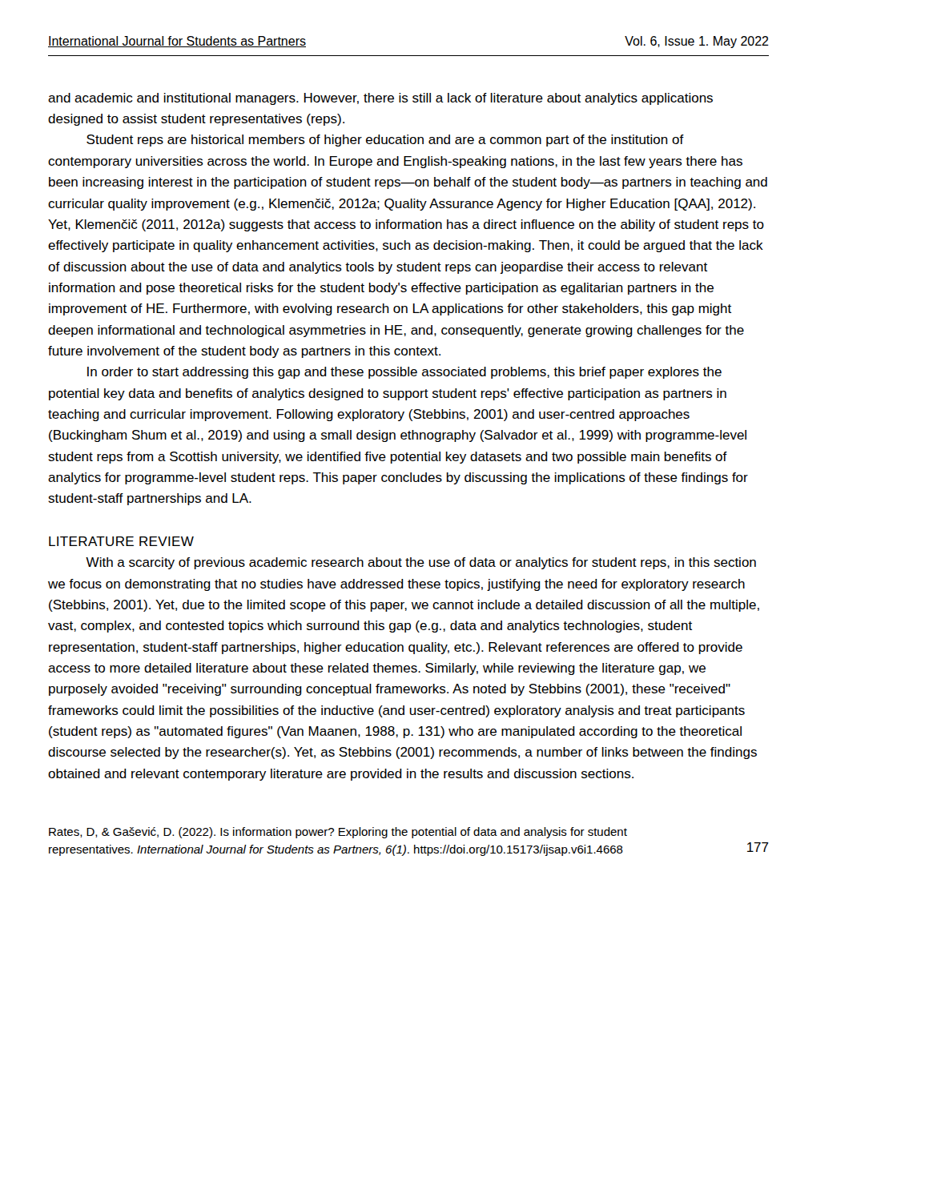International Journal for Students as Partners Vol. 6, Issue 1. May 2022
and academic and institutional managers. However, there is still a lack of literature about analytics applications designed to assist student representatives (reps).
Student reps are historical members of higher education and are a common part of the institution of contemporary universities across the world. In Europe and English-speaking nations, in the last few years there has been increasing interest in the participation of student reps—on behalf of the student body—as partners in teaching and curricular quality improvement (e.g., Klemenčič, 2012a; Quality Assurance Agency for Higher Education [QAA], 2012). Yet, Klemenčič (2011, 2012a) suggests that access to information has a direct influence on the ability of student reps to effectively participate in quality enhancement activities, such as decision-making. Then, it could be argued that the lack of discussion about the use of data and analytics tools by student reps can jeopardise their access to relevant information and pose theoretical risks for the student body's effective participation as egalitarian partners in the improvement of HE. Furthermore, with evolving research on LA applications for other stakeholders, this gap might deepen informational and technological asymmetries in HE, and, consequently, generate growing challenges for the future involvement of the student body as partners in this context.
In order to start addressing this gap and these possible associated problems, this brief paper explores the potential key data and benefits of analytics designed to support student reps' effective participation as partners in teaching and curricular improvement. Following exploratory (Stebbins, 2001) and user-centred approaches (Buckingham Shum et al., 2019) and using a small design ethnography (Salvador et al., 1999) with programme-level student reps from a Scottish university, we identified five potential key datasets and two possible main benefits of analytics for programme-level student reps. This paper concludes by discussing the implications of these findings for student-staff partnerships and LA.
LITERATURE REVIEW
With a scarcity of previous academic research about the use of data or analytics for student reps, in this section we focus on demonstrating that no studies have addressed these topics, justifying the need for exploratory research (Stebbins, 2001). Yet, due to the limited scope of this paper, we cannot include a detailed discussion of all the multiple, vast, complex, and contested topics which surround this gap (e.g., data and analytics technologies, student representation, student-staff partnerships, higher education quality, etc.). Relevant references are offered to provide access to more detailed literature about these related themes. Similarly, while reviewing the literature gap, we purposely avoided "receiving" surrounding conceptual frameworks. As noted by Stebbins (2001), these "received" frameworks could limit the possibilities of the inductive (and user-centred) exploratory analysis and treat participants (student reps) as "automated figures" (Van Maanen, 1988, p. 131) who are manipulated according to the theoretical discourse selected by the researcher(s). Yet, as Stebbins (2001) recommends, a number of links between the findings obtained and relevant contemporary literature are provided in the results and discussion sections.
Rates, D, & Gašević, D. (2022). Is information power? Exploring the potential of data and analysis for student representatives. International Journal for Students as Partners, 6(1). https://doi.org/10.15173/ijsap.v6i1.4668
177